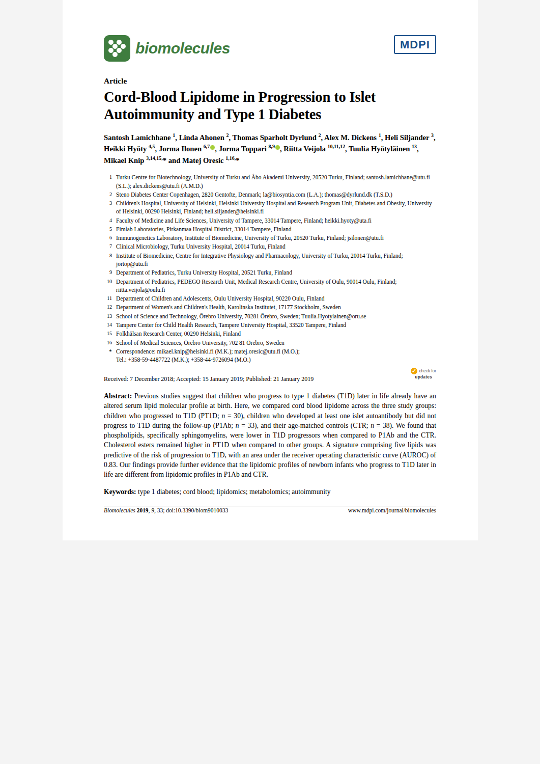biomolecules
MDPI
Article
Cord-Blood Lipidome in Progression to Islet
Autoimmunity and Type 1 Diabetes
Santosh Lamichhane 1, Linda Ahonen 2, Thomas Sparholt Dyrlund 2, Alex M. Dickens 1, Heli Siljander 3, Heikki Hyöty 4,5, Jorma Ilonen 6,7 , Jorma Toppari 8,9 , Riitta Veijola 10,11,12, Tuulia Hyötyläinen 13, Mikael Knip 3,14,15,* and Matej Oresic 1,16,*
1 Turku Centre for Biotechnology, University of Turku and Åbo Akademi University, 20520 Turku, Finland; santosh.lamichhane@utu.fi (S.L.); alex.dickens@utu.fi (A.M.D.)
2 Steno Diabetes Center Copenhagen, 2820 Gentofte, Denmark; la@biosyntia.com (L.A.); thomas@dyrlund.dk (T.S.D.)
3 Children's Hospital, University of Helsinki, Helsinki University Hospital and Research Program Unit, Diabetes and Obesity, University of Helsinki, 00290 Helsinki, Finland; heli.siljander@helsinki.fi
4 Faculty of Medicine and Life Sciences, University of Tampere, 33014 Tampere, Finland; heikki.hyoty@uta.fi
5 Fimlab Laboratories, Pirkanmaa Hospital District, 33014 Tampere, Finland
6 Immunogenetics Laboratory, Institute of Biomedicine, University of Turku, 20520 Turku, Finland; jsilonen@utu.fi
7 Clinical Microbiology, Turku University Hospital, 20014 Turku, Finland
8 Institute of Biomedicine, Centre for Integrative Physiology and Pharmacology, University of Turku, 20014 Turku, Finland; jortop@utu.fi
9 Department of Pediatrics, Turku University Hospital, 20521 Turku, Finland
10 Department of Pediatrics, PEDEGO Research Unit, Medical Research Centre, University of Oulu, 90014 Oulu, Finland; riitta.veijola@oulu.fi
11 Department of Children and Adolescents, Oulu University Hospital, 90220 Oulu, Finland
12 Department of Women's and Children's Health, Karolinska Institutet, 17177 Stockholm, Sweden
13 School of Science and Technology, Örebro University, 70281 Örebro, Sweden; Tuulia.Hyotylainen@oru.se
14 Tampere Center for Child Health Research, Tampere University Hospital, 33520 Tampere, Finland
15 Folkhälsan Research Center, 00290 Helsinki, Finland
16 School of Medical Sciences, Örebro University, 702 81 Örebro, Sweden
*Correspondence: mikael.knip@helsinki.fi (M.K.); matej.oresic@utu.fi (M.O.);
Tel.: +358-59-4487722 (M.K.); +358-44-9726094 (M.O.)
Received: 7 December 2018; Accepted: 15 January 2019; Published: 21 January 2019
✓check for updates
Abstract: Previous studies suggest that children who progress to type 1 diabetes (T1D) later in life already have an altered serum lipid molecular profile at birth. Here, we compared cord blood lipidome across the three study groups: children who progressed to T1D (PT1D; n = 30), children who developed at least one islet autoantibody but did not progress to T1D during the follow-up (P1Ab; n = 33), and their age-matched controls (CTR; n = 38). We found that phospholipids, specifically sphingomyelins, were lower in T1D progressors when compared to P1Ab and the CTR. Cholesterol esters remained higher in PT1D when compared to other groups. A signature comprising five lipids was predictive of the risk of progression to T1D, with an area under the receiver operating characteristic curve (AUROC) of 0.83. Our findings provide further evidence that the lipidomic profiles of newborn infants who progress to T1D later in life are different from lipidomic profiles in P1Ab and CTR.
Keywords: type 1 diabetes; cord blood; lipidomics; metabolomics; autoimmunity
Biomolecules 2019, 9, 33; doi:10.3390/biom9010033
www.mdpi.com/journal/biomolecules